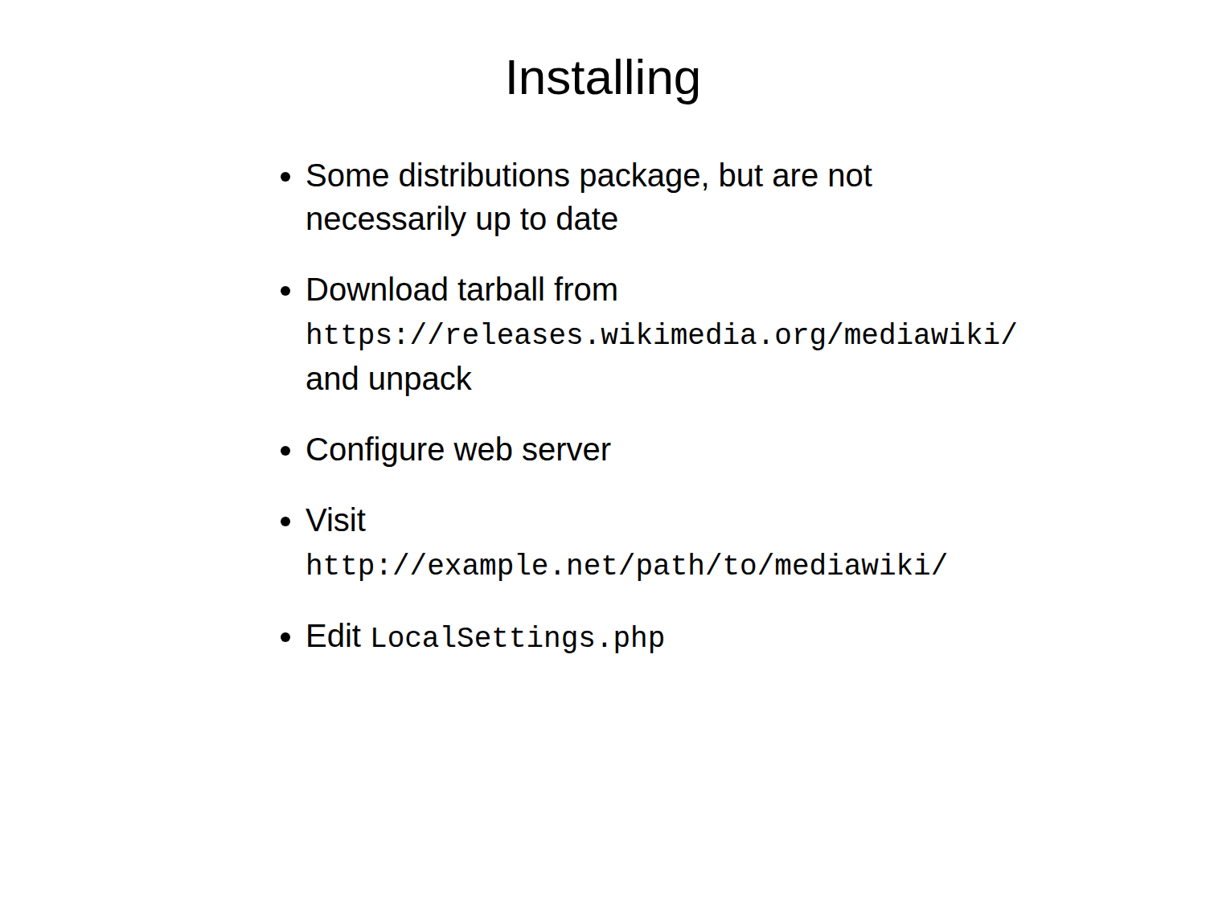Installing
Some distributions package, but are not necessarily up to date
Download tarball from https://releases.wikimedia.org/mediawiki/ and unpack
Configure web server
Visit http://example.net/path/to/mediawiki/
Edit LocalSettings.php